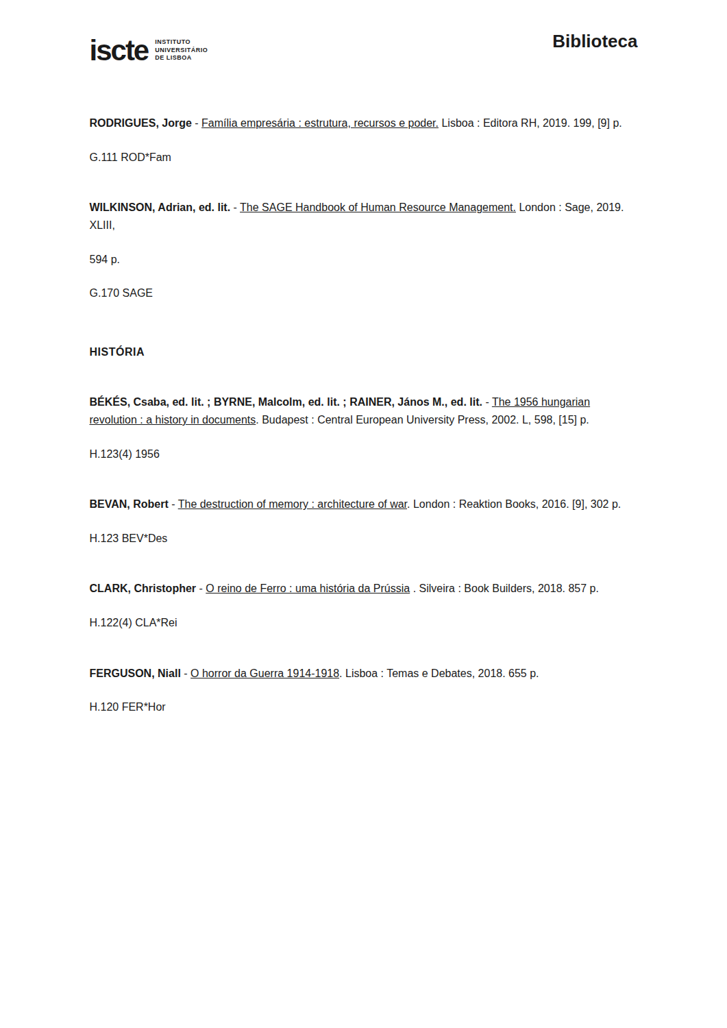iscte
Instituto
Universitário
de Lisboa
Biblioteca
RODRIGUES, Jorge - Família empresária : estrutura, recursos e poder. Lisboa : Editora RH, 2019. 199, [9] p.
G.111 ROD*Fam
WILKINSON, Adrian, ed. lit. - The SAGE Handbook of Human Resource Management. London : Sage, 2019. XLIII,
594 p.
G.170 SAGE
HISTÓRIA
BÉKÉS, Csaba, ed. lit. ; BYRNE, Malcolm, ed. lit. ; RAINER, János M., ed. lit. - The 1956 hungarian revolution : a history in documents. Budapest : Central European University Press, 2002. L, 598, [15] p.
H.123(4) 1956
BEVAN, Robert - The destruction of memory : architecture of war. London : Reaktion Books, 2016. [9], 302 p.
H.123 BEV*Des
CLARK, Christopher - O reino de Ferro : uma história da Prússia . Silveira : Book Builders, 2018. 857 p.
H.122(4) CLA*Rei
FERGUSON, Niall - O horror da Guerra 1914-1918. Lisboa : Temas e Debates, 2018. 655 p.
H.120 FER*Hor